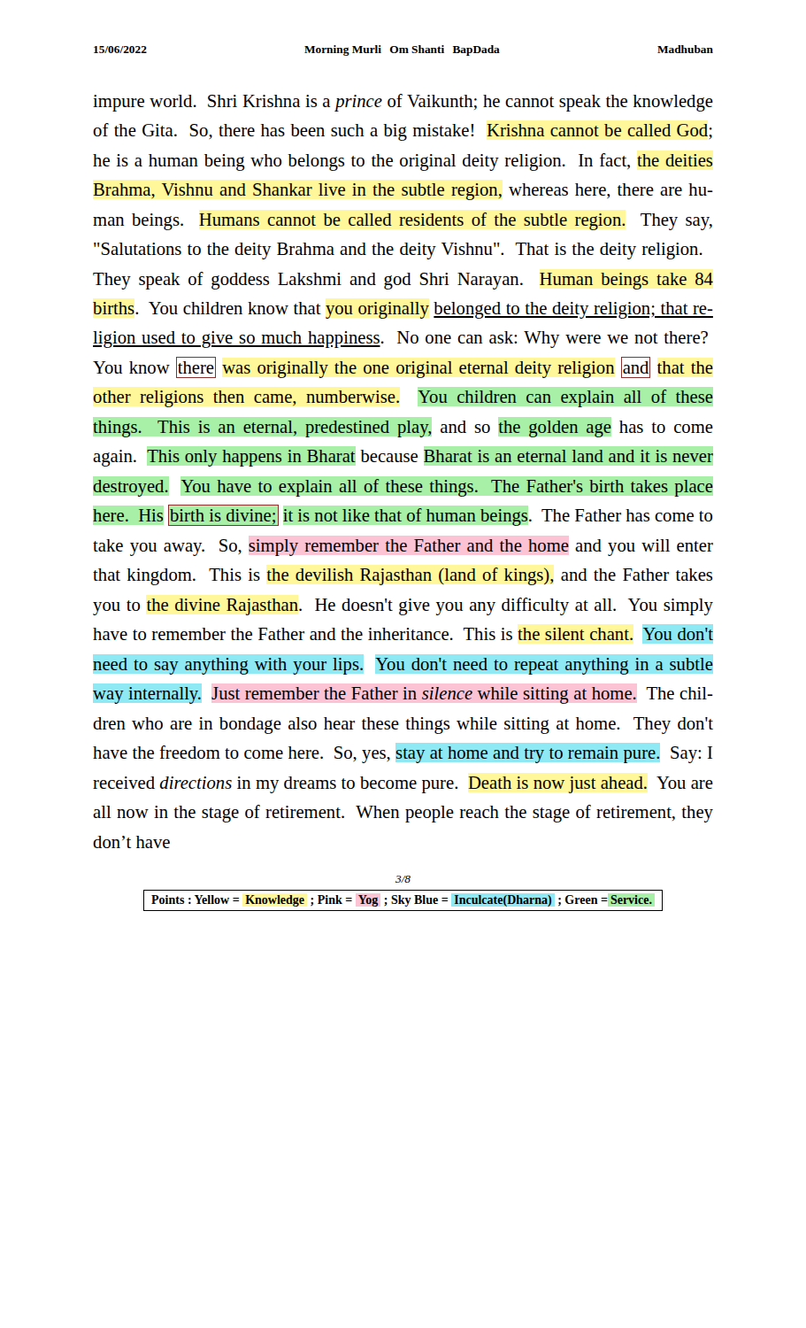15/06/2022
Morning Murli Om Shanti BapDada
Madhuban
impure world. Shri Krishna is a prince of Vaikunth; he cannot speak the knowledge of the Gita. So, there has been such a big mistake! Krishna cannot be called God; he is a human being who belongs to the original deity religion. In fact, the deities Brahma, Vishnu and Shankar live in the subtle region, whereas here, there are human beings. Humans cannot be called residents of the subtle region. They say, "Salutations to the deity Brahma and the deity Vishnu". That is the deity religion. They speak of goddess Lakshmi and god Shri Narayan. Human beings take 84 births. You children know that you originally belonged to the deity religion; that religion used to give so much happiness. No one can ask: Why were we not there? You know there was originally the one original eternal deity religion and that the other religions then came, numberwise. You children can explain all of these things. This is an eternal, predestined play, and so the golden age has to come again. This only happens in Bharat because Bharat is an eternal land and it is never destroyed. You have to explain all of these things. The Father's birth takes place here. His birth is divine; it is not like that of human beings. The Father has come to take you away. So, simply remember the Father and the home and you will enter that kingdom. This is the devilish Rajasthan (land of kings), and the Father takes you to the divine Rajasthan. He doesn't give you any difficulty at all. You simply have to remember the Father and the inheritance. This is the silent chant. You don't need to say anything with your lips. You don't need to repeat anything in a subtle way internally. Just remember the Father in silence while sitting at home. The children who are in bondage also hear these things while sitting at home. They don't have the freedom to come here. So, yes, stay at home and try to remain pure. Say: I received directions in my dreams to become pure. Death is now just ahead. You are all now in the stage of retirement. When people reach the stage of retirement, they don’t have
3/8
Points : Yellow = Knowledge ; Pink = Yog ; Sky Blue = Inculcate(Dharna) ; Green =Service.